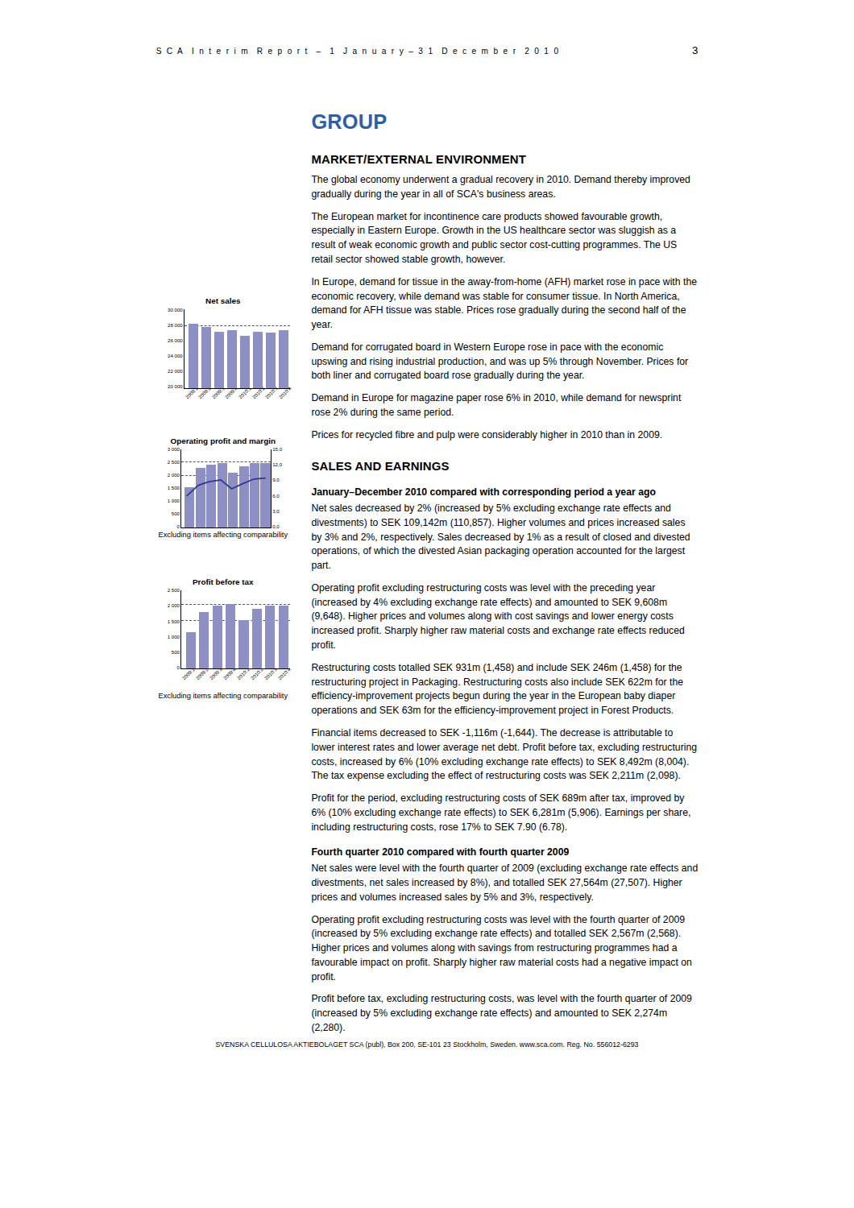S C A I n t e r i m R e p o r t – 1 J a n u a r y – 3 1 D e c e m b e r 2 0 1 0
3
Net sales
30 000 28 000 26 000 24 000 22 000 20 000
2009:12009:22009:32009:4 2010:12010:22010:32010:4
Operating profit and margin
3 000 2 500 2 000 1 500 1 000 500 0
15,0 12,0 9,0 6,0 3,0 0,0
Excluding items affecting comparability
Profit before tax
2 500 2 000 1 500 1 000 500 0
2009:12009:22009:32009:4 2010:12010:22010:32010:4
Excluding items affecting comparability
GROUP
MARKET/EXTERNAL ENVIRONMENT
The global economy underwent a gradual recovery in 2010. Demand thereby improved gradually during the year in all of SCA's business areas.
The European market for incontinence care products showed favourable growth, especially in Eastern Europe. Growth in the US healthcare sector was sluggish as a result of weak economic growth and public sector cost-cutting programmes. The US retail sector showed stable growth, however.
In Europe, demand for tissue in the away-from-home (AFH) market rose in pace with the economic recovery, while demand was stable for consumer tissue. In North America, demand for AFH tissue was stable. Prices rose gradually during the second half of the year.
Demand for corrugated board in Western Europe rose in pace with the economic upswing and rising industrial production, and was up 5% through November. Prices for both liner and corrugated board rose gradually during the year.
Demand in Europe for magazine paper rose 6% in 2010, while demand for newsprint rose 2% during the same period.
Prices for recycled fibre and pulp were considerably higher in 2010 than in 2009.
SALES AND EARNINGS
January–December 2010 compared with corresponding period a year ago
Net sales decreased by 2% (increased by 5% excluding exchange rate effects and divestments) to SEK 109,142m (110,857). Higher volumes and prices increased sales by 3% and 2%, respectively. Sales decreased by 1% as a result of closed and divested operations, of which the divested Asian packaging operation accounted for the largest part.
Operating profit excluding restructuring costs was level with the preceding year (increased by 4% excluding exchange rate effects) and amounted to SEK 9,608m (9,648). Higher prices and volumes along with cost savings and lower energy costs increased profit. Sharply higher raw material costs and exchange rate effects reduced profit.
Restructuring costs totalled SEK 931m (1,458) and include SEK 246m (1,458) for the restructuring project in Packaging. Restructuring costs also include SEK 622m for the efficiency-improvement projects begun during the year in the European baby diaper operations and SEK 63m for the efficiency-improvement project in Forest Products.
Financial items decreased to SEK -1,116m (-1,644). The decrease is attributable to lower interest rates and lower average net debt. Profit before tax, excluding restructuring costs, increased by 6% (10% excluding exchange rate effects) to SEK 8,492m (8,004). The tax expense excluding the effect of restructuring costs was SEK 2,211m (2,098).
Profit for the period, excluding restructuring costs of SEK 689m after tax, improved by 6% (10% excluding exchange rate effects) to SEK 6,281m (5,906). Earnings per share, including restructuring costs, rose 17% to SEK 7.90 (6.78).
Fourth quarter 2010 compared with fourth quarter 2009
Net sales were level with the fourth quarter of 2009 (excluding exchange rate effects and divestments, net sales increased by 8%), and totalled SEK 27,564m (27,507). Higher prices and volumes increased sales by 5% and 3%, respectively.
Operating profit excluding restructuring costs was level with the fourth quarter of 2009 (increased by 5% excluding exchange rate effects) and totalled SEK 2,567m (2,568). Higher prices and volumes along with savings from restructuring programmes had a favourable impact on profit. Sharply higher raw material costs had a negative impact on profit.
Profit before tax, excluding restructuring costs, was level with the fourth quarter of 2009 (increased by 5% excluding exchange rate effects) and amounted to SEK 2,274m (2,280).
SVENSKA CELLULOSA AKTIEBOLAGET SCA (publ), Box 200, SE-101 23 Stockholm, Sweden. www.sca.com. Reg. No. 556012-6293